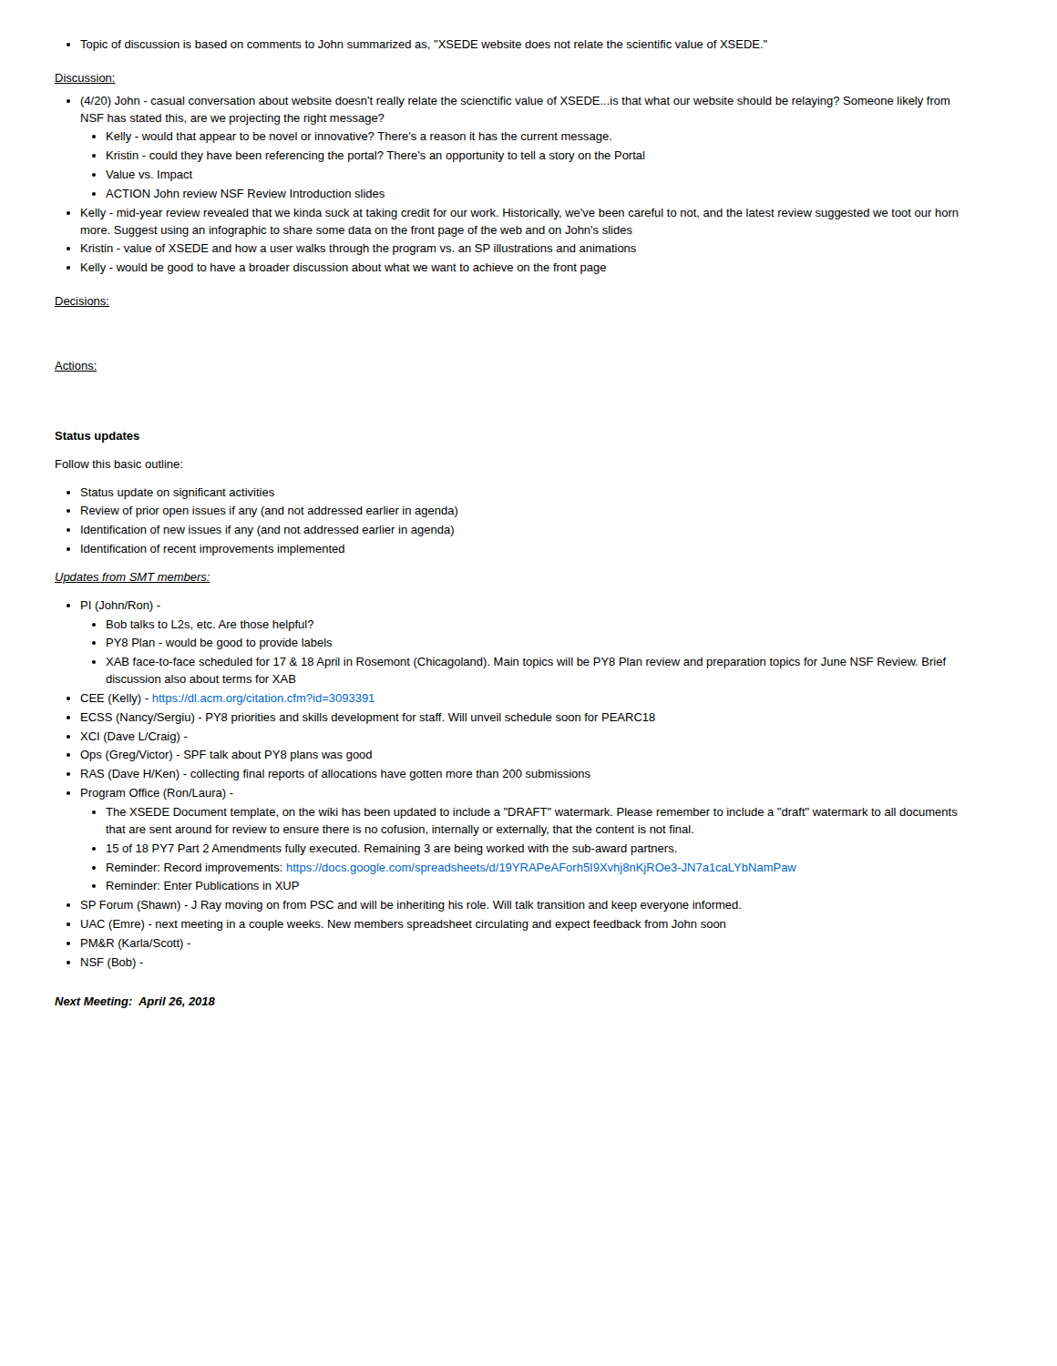Topic of discussion is based on comments to John summarized as, "XSEDE website does not relate the scientific value of XSEDE."
Discussion:
(4/20) John - casual conversation about website doesn't really relate the scienctific value of XSEDE...is that what our website should be relaying? Someone likely from NSF has stated this, are we projecting the right message?
Kelly - would that appear to be novel or innovative? There's a reason it has the current message.
Kristin - could they have been referencing the portal? There's an opportunity to tell a story on the Portal
Value vs. Impact
ACTION John review NSF Review Introduction slides
Kelly - mid-year review revealed that we kinda suck at taking credit for our work. Historically, we've been careful to not, and the latest review suggested we toot our horn more. Suggest using an infographic to share some data on the front page of the web and on John's slides
Kristin - value of XSEDE and how a user walks through the program vs. an SP illustrations and animations
Kelly - would be good to have a broader discussion about what we want to achieve on the front page
Decisions:
Actions:
Status updates
Follow this basic outline:
Status update on significant activities
Review of prior open issues if any (and not addressed earlier in agenda)
Identification of new issues if any (and not addressed earlier in agenda)
Identification of recent improvements implemented
Updates from SMT members:
PI (John/Ron) -
Bob talks to L2s, etc. Are those helpful?
PY8 Plan - would be good to provide labels
XAB face-to-face scheduled for 17 & 18 April in Rosemont (Chicagoland). Main topics will be PY8 Plan review and preparation topics for June NSF Review. Brief discussion also about terms for XAB
CEE (Kelly) - https://dl.acm.org/citation.cfm?id=3093391
ECSS (Nancy/Sergiu) - PY8 priorities and skills development for staff. Will unveil schedule soon for PEARC18
XCI (Dave L/Craig) -
Ops (Greg/Victor) - SPF talk about PY8 plans was good
RAS (Dave H/Ken) - collecting final reports of allocations have gotten more than 200 submissions
Program Office (Ron/Laura) -
The XSEDE Document template, on the wiki has been updated to include a "DRAFT" watermark. Please remember to include a "draft" watermark to all documents that are sent around for review to ensure there is no cofusion, internally or externally, that the content is not final.
15 of 18 PY7 Part 2 Amendments fully executed. Remaining 3 are being worked with the sub-award partners.
Reminder: Record improvements: https://docs.google.com/spreadsheets/d/19YRAPeAForh5I9Xvhj8nKjROe3-JN7a1caLYbNamPaw
Reminder: Enter Publications in XUP
SP Forum (Shawn) - J Ray moving on from PSC and will be inheriting his role. Will talk transition and keep everyone informed.
UAC (Emre) - next meeting in a couple weeks. New members spreadsheet circulating and expect feedback from John soon
PM&R (Karla/Scott) -
NSF (Bob) -
Next Meeting: April 26, 2018